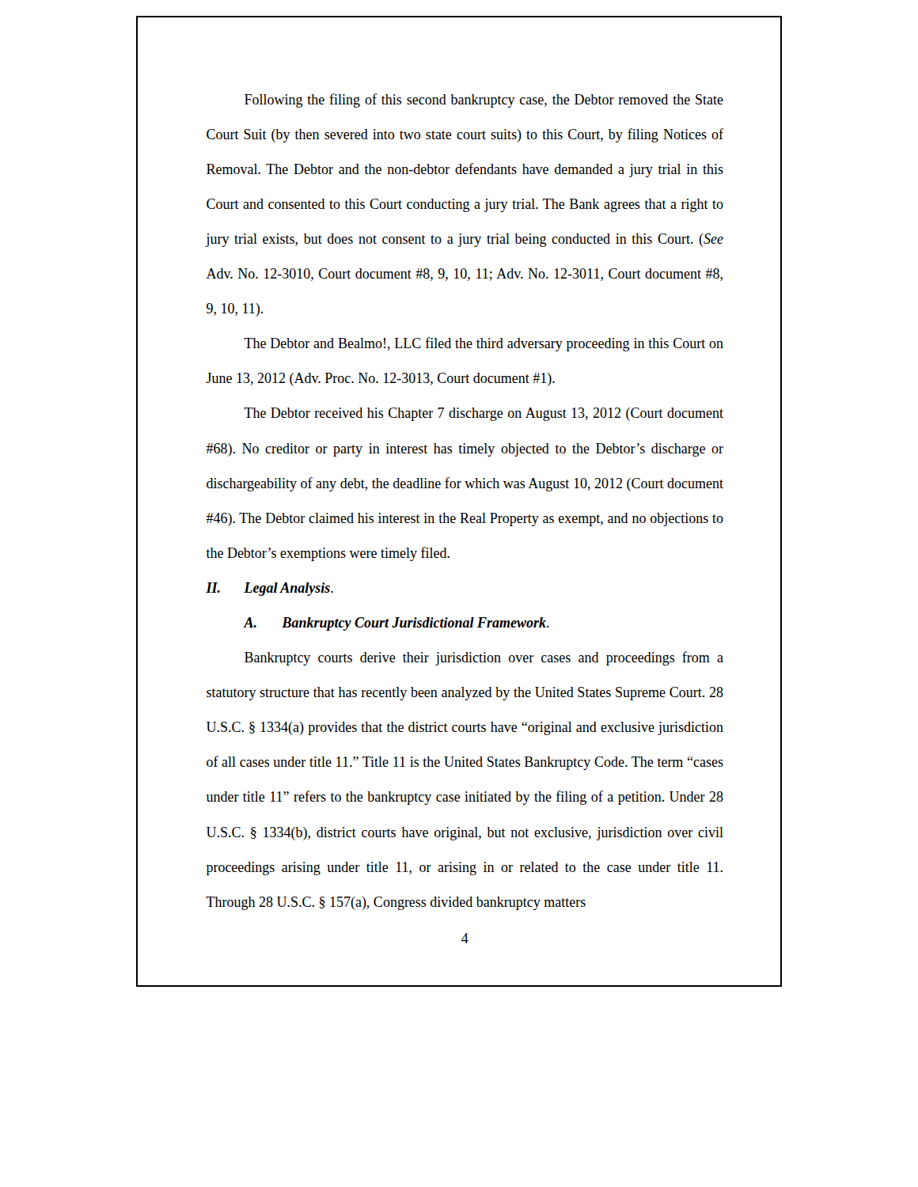Following the filing of this second bankruptcy case, the Debtor removed the State Court Suit (by then severed into two state court suits) to this Court, by filing Notices of Removal. The Debtor and the non-debtor defendants have demanded a jury trial in this Court and consented to this Court conducting a jury trial. The Bank agrees that a right to jury trial exists, but does not consent to a jury trial being conducted in this Court. (See Adv. No. 12-3010, Court document #8, 9, 10, 11; Adv. No. 12-3011, Court document #8, 9, 10, 11).
The Debtor and Bealmo!, LLC filed the third adversary proceeding in this Court on June 13, 2012 (Adv. Proc. No. 12-3013, Court document #1).
The Debtor received his Chapter 7 discharge on August 13, 2012 (Court document #68). No creditor or party in interest has timely objected to the Debtor’s discharge or dischargeability of any debt, the deadline for which was August 10, 2012 (Court document #46). The Debtor claimed his interest in the Real Property as exempt, and no objections to the Debtor’s exemptions were timely filed.
II. Legal Analysis.
A. Bankruptcy Court Jurisdictional Framework.
Bankruptcy courts derive their jurisdiction over cases and proceedings from a statutory structure that has recently been analyzed by the United States Supreme Court. 28 U.S.C. § 1334(a) provides that the district courts have “original and exclusive jurisdiction of all cases under title 11.” Title 11 is the United States Bankruptcy Code. The term “cases under title 11” refers to the bankruptcy case initiated by the filing of a petition. Under 28 U.S.C. § 1334(b), district courts have original, but not exclusive, jurisdiction over civil proceedings arising under title 11, or arising in or related to the case under title 11. Through 28 U.S.C. § 157(a), Congress divided bankruptcy matters
4